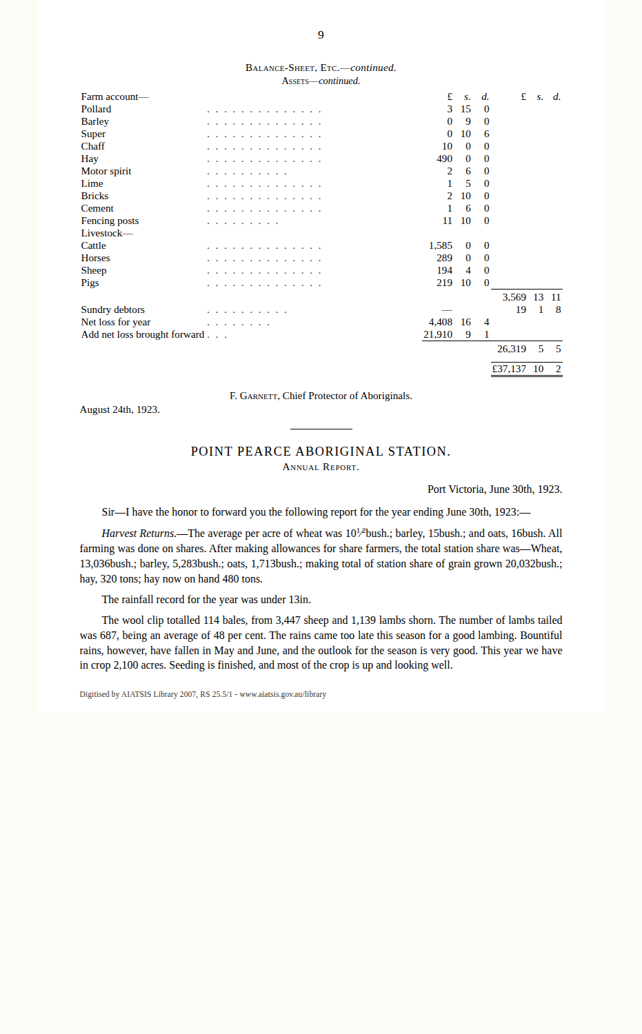9
Balance-Sheet, Etc.—continued.
Assets—continued.
| Farm account— | | £ | s. | d. | £ | s. | d. |
| Pollard | . . . . . . . . . . . . . . | 3 | 15 | 0 | | | |
| Barley | . . . . . . . . . . . . . . | 0 | 9 | 0 | | | |
| Super | . . . . . . . . . . . . . . | 0 | 10 | 6 | | | |
| Chaff | . . . . . . . . . . . . . . | 10 | 0 | 0 | | | |
| Hay | . . . . . . . . . . . . . . | 490 | 0 | 0 | | | |
| Motor spirit | . . . . . . . . . . | 2 | 6 | 0 | | | |
| Lime | . . . . . . . . . . . . . . | 1 | 5 | 0 | | | |
| Bricks | . . . . . . . . . . . . . . | 2 | 10 | 0 | | | |
| Cement | . . . . . . . . . . . . . . | 1 | 6 | 0 | | | |
| Fencing posts | . . . . . . . . . | 11 | 10 | 0 | | | |
| Livestock— | | | | | | | |
| Cattle | . . . . . . . . . . . . . . | 1,585 | 0 | 0 | | | |
| Horses | . . . . . . . . . . . . . . | 289 | 0 | 0 | | | |
| Sheep | . . . . . . . . . . . . . . | 194 | 4 | 0 | | | |
| Pigs | . . . . . . . . . . . . . . | 219 | 10 | 0 | | | |
| | | | | | 3,569 | 13 | 11 |
| Sundry debtors | . . . . . . . . . . | — | | | 19 | 1 | 8 |
| Net loss for year | . . . . . . . . | 4,408 | 16 | 4 | | | |
| Add net loss brought forward | . . . | 21,910 | 9 | 1 | | | |
| | | | | | 26,319 | 5 | 5 |
| | | | | | £37,137 | 10 | 2 |
F. Garnett, Chief Protector of Aboriginals.
August 24th, 1923.
POINT PEARCE ABORIGINAL STATION.
Annual Report.
Port Victoria, June 30th, 1923.
Sir—I have the honor to forward you the following report for the year ending June 30th, 1923:—
Harvest Returns.—The average per acre of wheat was 101⁄2bush.; barley, 15bush.; and oats, 16bush. All farming was done on shares. After making allowances for share farmers, the total station share was—Wheat, 13,036bush.; barley, 5,283bush.; oats, 1,713bush.; making total of station share of grain grown 20,032bush.; hay, 320 tons; hay now on hand 480 tons.
The rainfall record for the year was under 13in.
The wool clip totalled 114 bales, from 3,447 sheep and 1,139 lambs shorn. The number of lambs tailed was 687, being an average of 48 per cent. The rains came too late this season for a good lambing. Bountiful rains, however, have fallen in May and June, and the outlook for the season is very good. This year we have in crop 2,100 acres. Seeding is finished, and most of the crop is up and looking well.
Digitised by AIATSIS Library 2007, RS 25.5/1 - www.aiatsis.gov.au/library